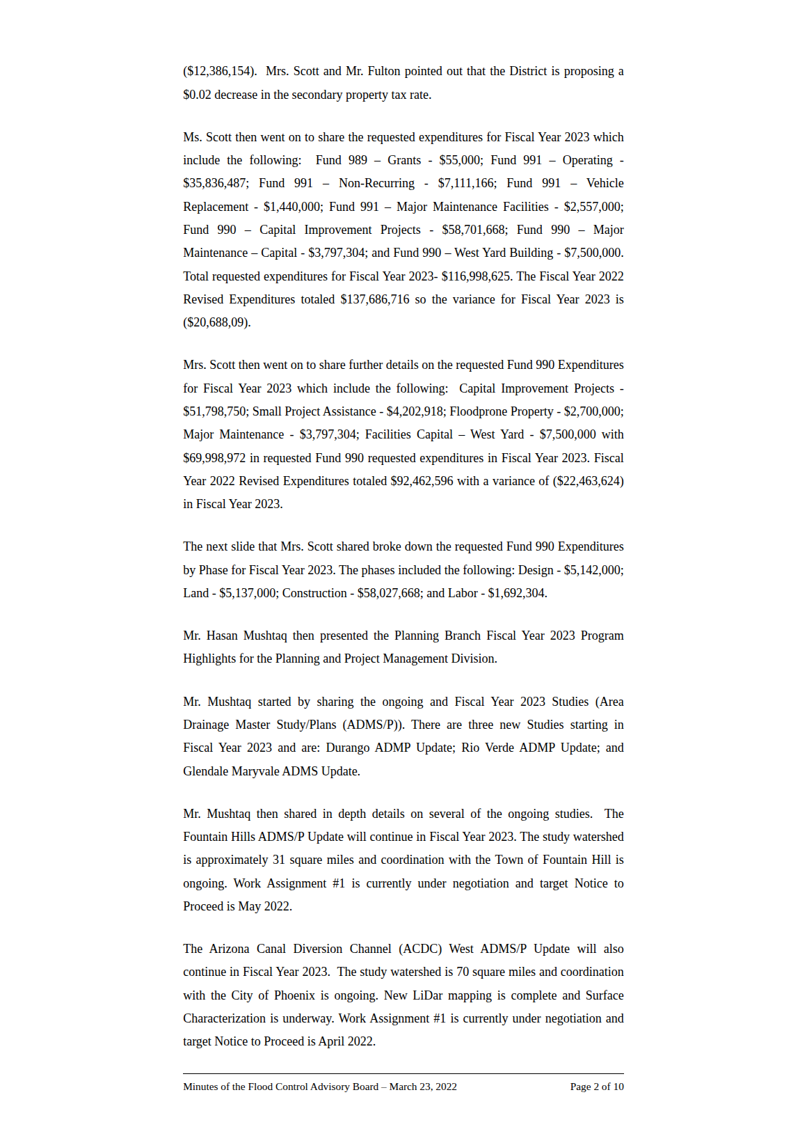($12,386,154). Mrs. Scott and Mr. Fulton pointed out that the District is proposing a $0.02 decrease in the secondary property tax rate.
Ms. Scott then went on to share the requested expenditures for Fiscal Year 2023 which include the following: Fund 989 – Grants - $55,000; Fund 991 – Operating - $35,836,487; Fund 991 – Non-Recurring - $7,111,166; Fund 991 – Vehicle Replacement - $1,440,000; Fund 991 – Major Maintenance Facilities - $2,557,000; Fund 990 – Capital Improvement Projects - $58,701,668; Fund 990 – Major Maintenance – Capital - $3,797,304; and Fund 990 – West Yard Building - $7,500,000. Total requested expenditures for Fiscal Year 2023- $116,998,625. The Fiscal Year 2022 Revised Expenditures totaled $137,686,716 so the variance for Fiscal Year 2023 is ($20,688,09).
Mrs. Scott then went on to share further details on the requested Fund 990 Expenditures for Fiscal Year 2023 which include the following: Capital Improvement Projects - $51,798,750; Small Project Assistance - $4,202,918; Floodprone Property - $2,700,000; Major Maintenance - $3,797,304; Facilities Capital – West Yard - $7,500,000 with $69,998,972 in requested Fund 990 requested expenditures in Fiscal Year 2023. Fiscal Year 2022 Revised Expenditures totaled $92,462,596 with a variance of ($22,463,624) in Fiscal Year 2023.
The next slide that Mrs. Scott shared broke down the requested Fund 990 Expenditures by Phase for Fiscal Year 2023. The phases included the following: Design - $5,142,000; Land - $5,137,000; Construction - $58,027,668; and Labor - $1,692,304.
Mr. Hasan Mushtaq then presented the Planning Branch Fiscal Year 2023 Program Highlights for the Planning and Project Management Division.
Mr. Mushtaq started by sharing the ongoing and Fiscal Year 2023 Studies (Area Drainage Master Study/Plans (ADMS/P)). There are three new Studies starting in Fiscal Year 2023 and are: Durango ADMP Update; Rio Verde ADMP Update; and Glendale Maryvale ADMS Update.
Mr. Mushtaq then shared in depth details on several of the ongoing studies. The Fountain Hills ADMS/P Update will continue in Fiscal Year 2023. The study watershed is approximately 31 square miles and coordination with the Town of Fountain Hill is ongoing. Work Assignment #1 is currently under negotiation and target Notice to Proceed is May 2022.
The Arizona Canal Diversion Channel (ACDC) West ADMS/P Update will also continue in Fiscal Year 2023. The study watershed is 70 square miles and coordination with the City of Phoenix is ongoing. New LiDar mapping is complete and Surface Characterization is underway. Work Assignment #1 is currently under negotiation and target Notice to Proceed is April 2022.
Minutes of the Flood Control Advisory Board – March 23, 2022
Page 2 of 10